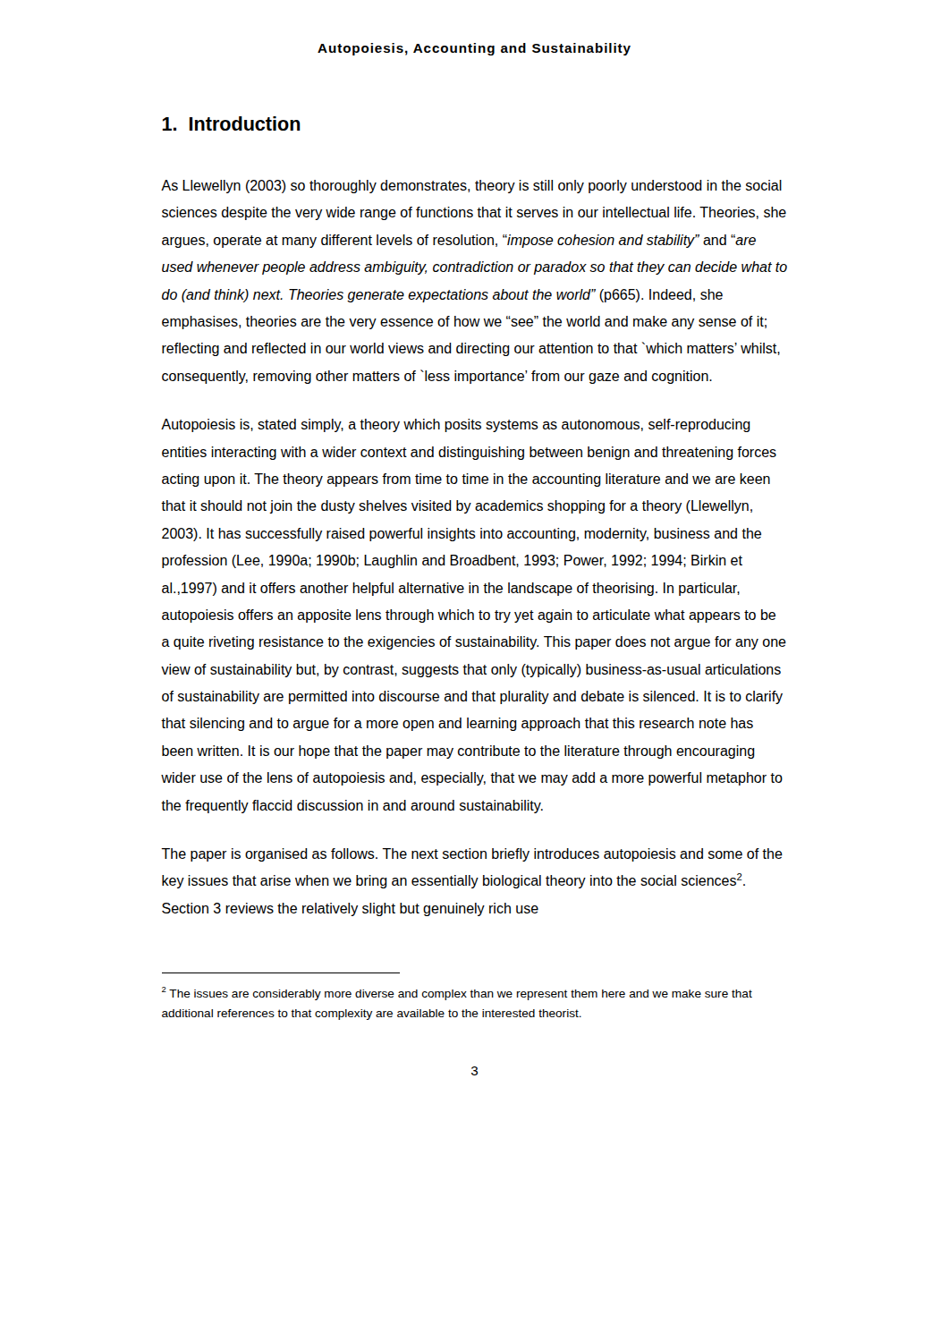Autopoiesis, Accounting and Sustainability
1. Introduction
As Llewellyn (2003) so thoroughly demonstrates, theory is still only poorly understood in the social sciences despite the very wide range of functions that it serves in our intellectual life. Theories, she argues, operate at many different levels of resolution, “impose cohesion and stability” and “are used whenever people address ambiguity, contradiction or paradox so that they can decide what to do (and think) next. Theories generate expectations about the world” (p665). Indeed, she emphasises, theories are the very essence of how we “see” the world and make any sense of it; reflecting and reflected in our world views and directing our attention to that `which matters’ whilst, consequently, removing other matters of `less importance’ from our gaze and cognition.
Autopoiesis is, stated simply, a theory which posits systems as autonomous, self-reproducing entities interacting with a wider context and distinguishing between benign and threatening forces acting upon it. The theory appears from time to time in the accounting literature and we are keen that it should not join the dusty shelves visited by academics shopping for a theory (Llewellyn, 2003). It has successfully raised powerful insights into accounting, modernity, business and the profession (Lee, 1990a; 1990b; Laughlin and Broadbent, 1993; Power, 1992; 1994; Birkin et al.,1997) and it offers another helpful alternative in the landscape of theorising. In particular, autopoiesis offers an apposite lens through which to try yet again to articulate what appears to be a quite riveting resistance to the exigencies of sustainability. This paper does not argue for any one view of sustainability but, by contrast, suggests that only (typically) business-as-usual articulations of sustainability are permitted into discourse and that plurality and debate is silenced. It is to clarify that silencing and to argue for a more open and learning approach that this research note has been written. It is our hope that the paper may contribute to the literature through encouraging wider use of the lens of autopoiesis and, especially, that we may add a more powerful metaphor to the frequently flaccid discussion in and around sustainability.
The paper is organised as follows. The next section briefly introduces autopoiesis and some of the key issues that arise when we bring an essentially biological theory into the social sciences2. Section 3 reviews the relatively slight but genuinely rich use
2 The issues are considerably more diverse and complex than we represent them here and we make sure that additional references to that complexity are available to the interested theorist.
3